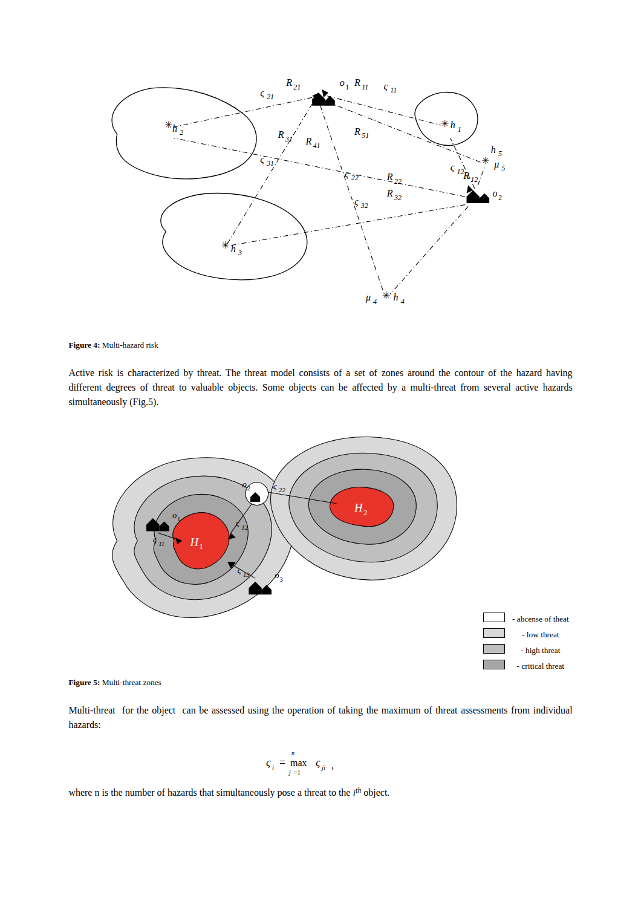h2 ✳ h1 ✳ h3 ✳ h4 ✳ μ4 h5 ✳ μ5 o 1 o 2 R21 ς21 R11 ς11 R31 ς31 R41 R51 ς12 R12 ς22 R22 ς32 R32
Figure 4: Multi-hazard risk
Active risk is characterized by threat. The threat model consists of a set of zones around the contour of the hazard having different degrees of threat to valuable objects. Some objects can be affected by a multi-threat from several active hazards simultaneously (Fig.5).
H 1 H 2 o 2 o 1 o 3 ς11 ς22 ς12 ς13
| | - abcense of theat |
| | - low threat |
| | - high threat |
| | - critical threat |
Figure 5: Multi-threat zones
Multi-threat for the object can be assessed using the operation of taking the maximum of threat assessments from individual hazards:
ς i = max n j =1 ς ji ,
where n is the number of hazards that simultaneously pose a threat to the ith object.